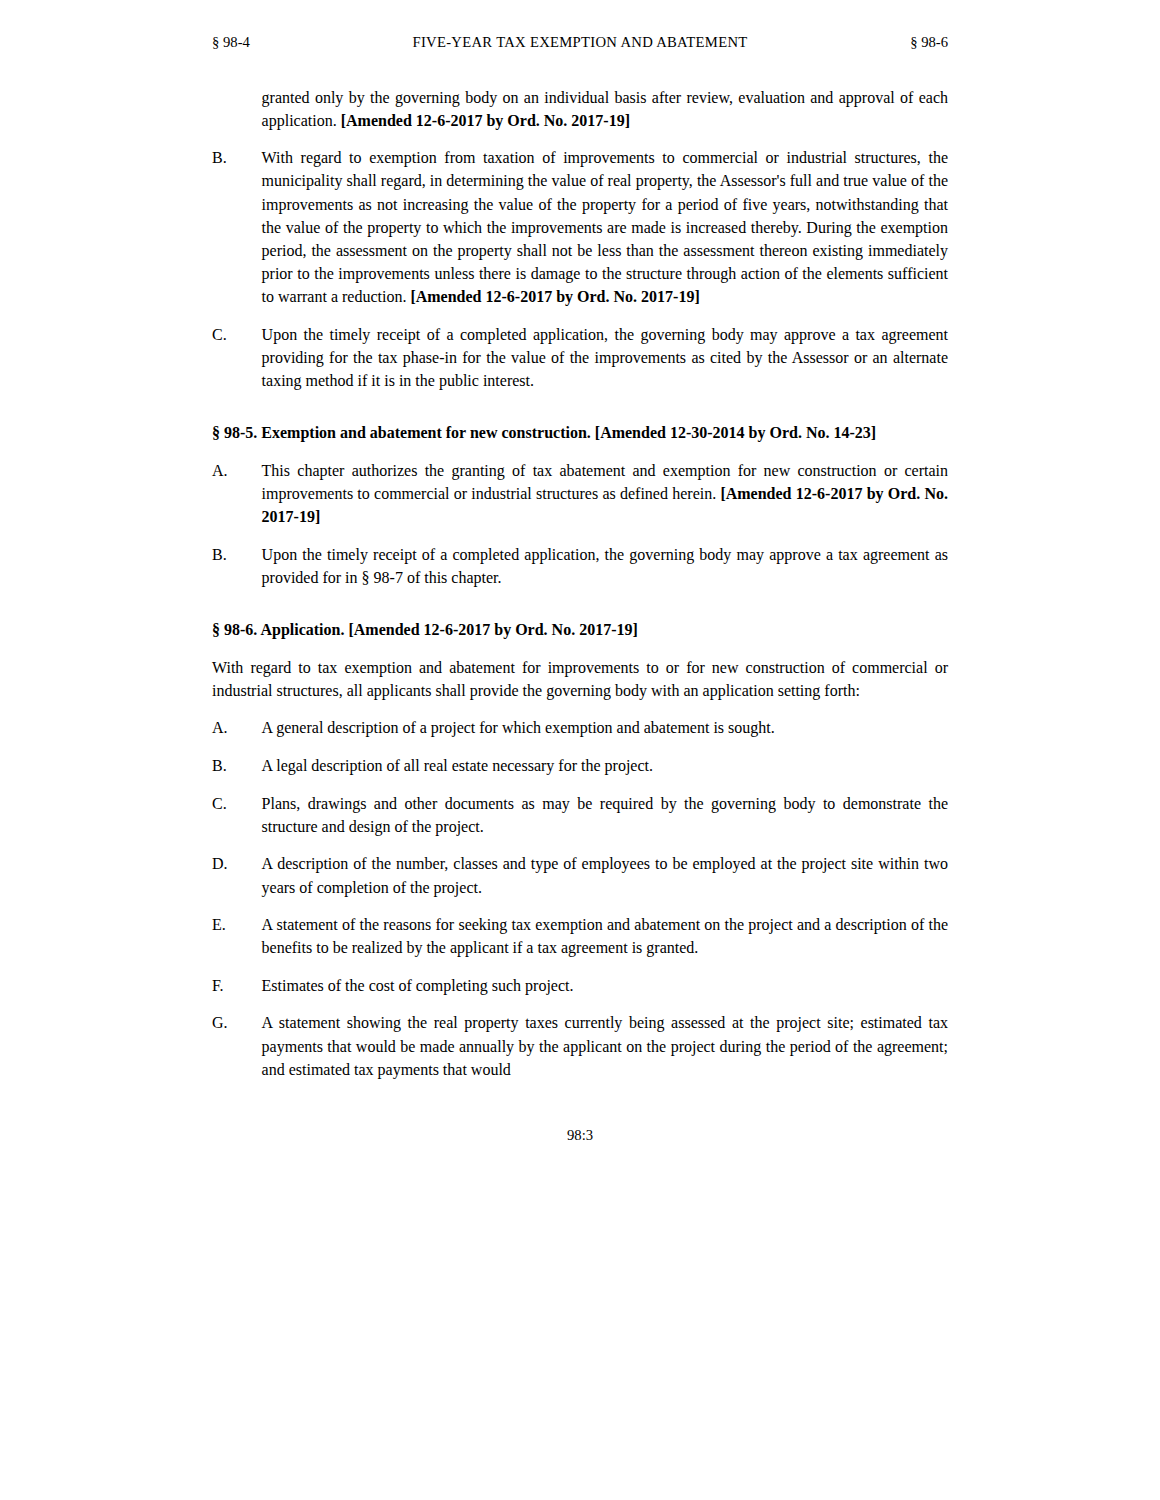§ 98-4 Five-Year Tax Exemption and Abatement § 98-6
granted only by the governing body on an individual basis after review, evaluation and approval of each application. [Amended 12-6-2017 by Ord. No. 2017-19]
B. With regard to exemption from taxation of improvements to commercial or industrial structures, the municipality shall regard, in determining the value of real property, the Assessor's full and true value of the improvements as not increasing the value of the property for a period of five years, notwithstanding that the value of the property to which the improvements are made is increased thereby. During the exemption period, the assessment on the property shall not be less than the assessment thereon existing immediately prior to the improvements unless there is damage to the structure through action of the elements sufficient to warrant a reduction. [Amended 12-6-2017 by Ord. No. 2017-19]
C. Upon the timely receipt of a completed application, the governing body may approve a tax agreement providing for the tax phase-in for the value of the improvements as cited by the Assessor or an alternate taxing method if it is in the public interest.
§ 98-5. Exemption and abatement for new construction. [Amended 12-30-2014 by Ord. No. 14-23]
A. This chapter authorizes the granting of tax abatement and exemption for new construction or certain improvements to commercial or industrial structures as defined herein. [Amended 12-6-2017 by Ord. No. 2017-19]
B. Upon the timely receipt of a completed application, the governing body may approve a tax agreement as provided for in § 98-7 of this chapter.
§ 98-6. Application. [Amended 12-6-2017 by Ord. No. 2017-19]
With regard to tax exemption and abatement for improvements to or for new construction of commercial or industrial structures, all applicants shall provide the governing body with an application setting forth:
A. A general description of a project for which exemption and abatement is sought.
B. A legal description of all real estate necessary for the project.
C. Plans, drawings and other documents as may be required by the governing body to demonstrate the structure and design of the project.
D. A description of the number, classes and type of employees to be employed at the project site within two years of completion of the project.
E. A statement of the reasons for seeking tax exemption and abatement on the project and a description of the benefits to be realized by the applicant if a tax agreement is granted.
F. Estimates of the cost of completing such project.
G. A statement showing the real property taxes currently being assessed at the project site; estimated tax payments that would be made annually by the applicant on the project during the period of the agreement; and estimated tax payments that would
98:3